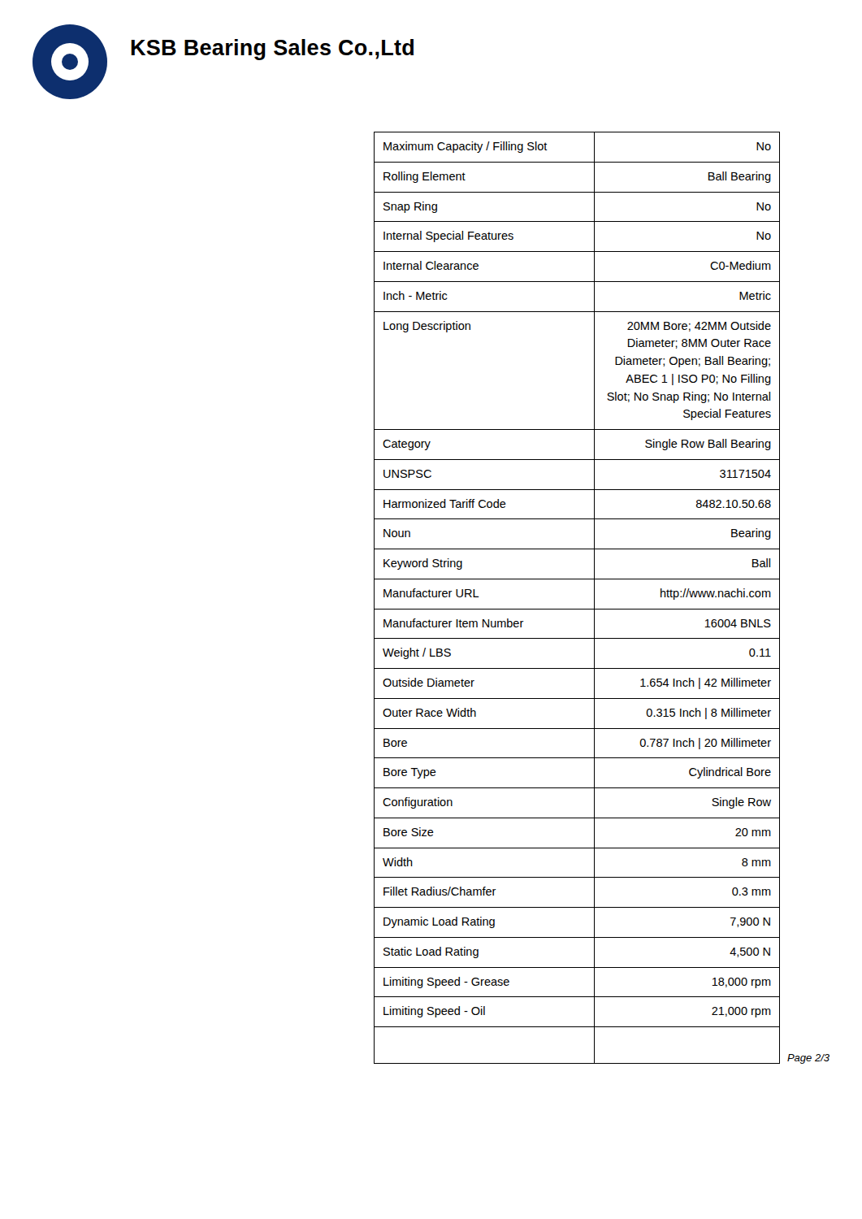KSB Bearing Sales Co.,Ltd
| Maximum Capacity / Filling Slot | No |
| Rolling Element | Ball Bearing |
| Snap Ring | No |
| Internal Special Features | No |
| Internal Clearance | C0-Medium |
| Inch - Metric | Metric |
| Long Description | 20MM Bore; 42MM Outside Diameter; 8MM Outer Race Diameter; Open; Ball Bearing; ABEC 1 / ISO P0; No Filling Slot; No Snap Ring; No Internal Special Features |
| Category | Single Row Ball Bearing |
| UNSPSC | 31171504 |
| Harmonized Tariff Code | 8482.10.50.68 |
| Noun | Bearing |
| Keyword String | Ball |
| Manufacturer URL | http://www.nachi.com |
| Manufacturer Item Number | 16004 BNLS |
| Weight / LBS | 0.11 |
| Outside Diameter | 1.654 Inch / 42 Millimeter |
| Outer Race Width | 0.315 Inch / 8 Millimeter |
| Bore | 0.787 Inch / 20 Millimeter |
| Bore Type | Cylindrical Bore |
| Configuration | Single Row |
| Bore Size | 20 mm |
| Width | 8 mm |
| Fillet Radius/Chamfer | 0.3 mm |
| Dynamic Load Rating | 7,900 N |
| Static Load Rating | 4,500 N |
| Limiting Speed - Grease | 18,000 rpm |
| Limiting Speed - Oil | 21,000 rpm |
Page 2/3